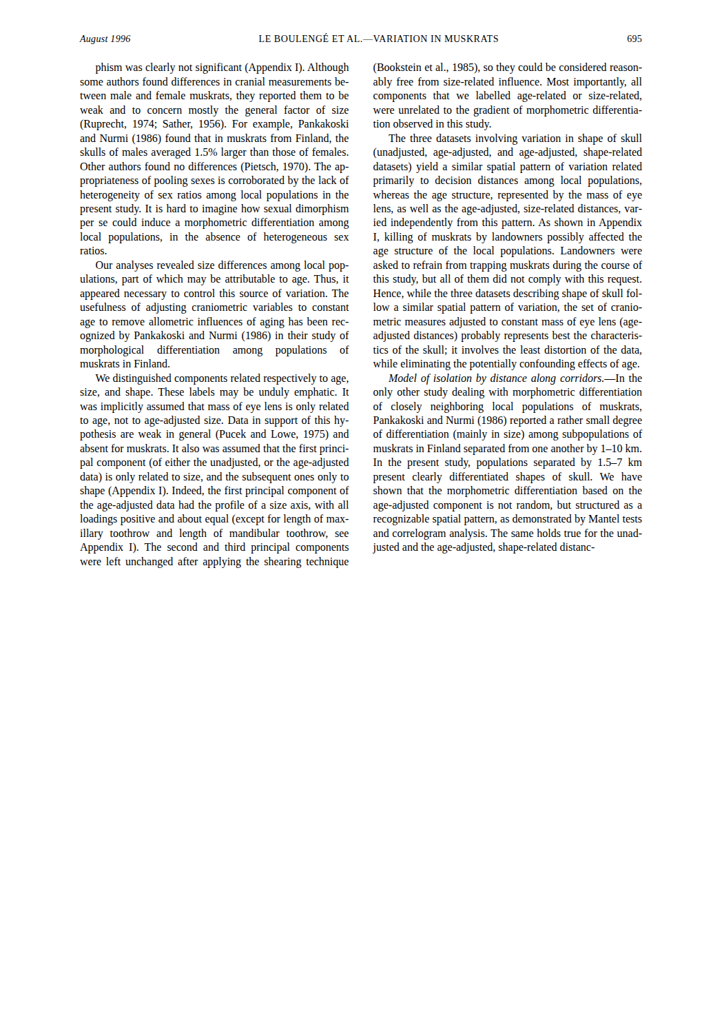August 1996 Le Boulengé et al.—Variation in Muskrats 695
phism was clearly not significant (Appendix I). Although some authors found differences in cranial measurements between male and female muskrats, they reported them to be weak and to concern mostly the general factor of size (Ruprecht, 1974; Sather, 1956). For example, Pankakoski and Nurmi (1986) found that in muskrats from Finland, the skulls of males averaged 1.5% larger than those of females. Other authors found no differences (Pietsch, 1970). The appropriateness of pooling sexes is corroborated by the lack of heterogeneity of sex ratios among local populations in the present study. It is hard to imagine how sexual dimorphism per se could induce a morphometric differentiation among local populations, in the absence of heterogeneous sex ratios.
Our analyses revealed size differences among local populations, part of which may be attributable to age. Thus, it appeared necessary to control this source of variation. The usefulness of adjusting craniometric variables to constant age to remove allometric influences of aging has been recognized by Pankakoski and Nurmi (1986) in their study of morphological differentiation among populations of muskrats in Finland.
We distinguished components related respectively to age, size, and shape. These labels may be unduly emphatic. It was implicitly assumed that mass of eye lens is only related to age, not to age-adjusted size. Data in support of this hypothesis are weak in general (Pucek and Lowe, 1975) and absent for muskrats. It also was assumed that the first principal component (of either the unadjusted, or the age-adjusted data) is only related to size, and the subsequent ones only to shape (Appendix I). Indeed, the first principal component of the age-adjusted data had the profile of a size axis, with all loadings positive and about equal (except for length of maxillary toothrow and length of mandibular toothrow, see Appendix I). The second and third principal components were left unchanged after applying the shearing technique (Bookstein et al., 1985), so they could be considered reasonably free from size-related influence. Most importantly, all components that we labelled age-related or size-related, were unrelated to the gradient of morphometric differentiation observed in this study.
The three datasets involving variation in shape of skull (unadjusted, age-adjusted, and age-adjusted, shape-related datasets) yield a similar spatial pattern of variation related primarily to decision distances among local populations, whereas the age structure, represented by the mass of eye lens, as well as the age-adjusted, size-related distances, varied independently from this pattern. As shown in Appendix I, killing of muskrats by landowners possibly affected the age structure of the local populations. Landowners were asked to refrain from trapping muskrats during the course of this study, but all of them did not comply with this request. Hence, while the three datasets describing shape of skull follow a similar spatial pattern of variation, the set of craniometric measures adjusted to constant mass of eye lens (age-adjusted distances) probably represents best the characteristics of the skull; it involves the least distortion of the data, while eliminating the potentially confounding effects of age.
Model of isolation by distance along corridors.—In the only other study dealing with morphometric differentiation of closely neighboring local populations of muskrats, Pankakoski and Nurmi (1986) reported a rather small degree of differentiation (mainly in size) among subpopulations of muskrats in Finland separated from one another by 1–10 km. In the present study, populations separated by 1.5–7 km present clearly differentiated shapes of skull. We have shown that the morphometric differentiation based on the age-adjusted component is not random, but structured as a recognizable spatial pattern, as demonstrated by Mantel tests and correlogram analysis. The same holds true for the unadjusted and the age-adjusted, shape-related distanc-